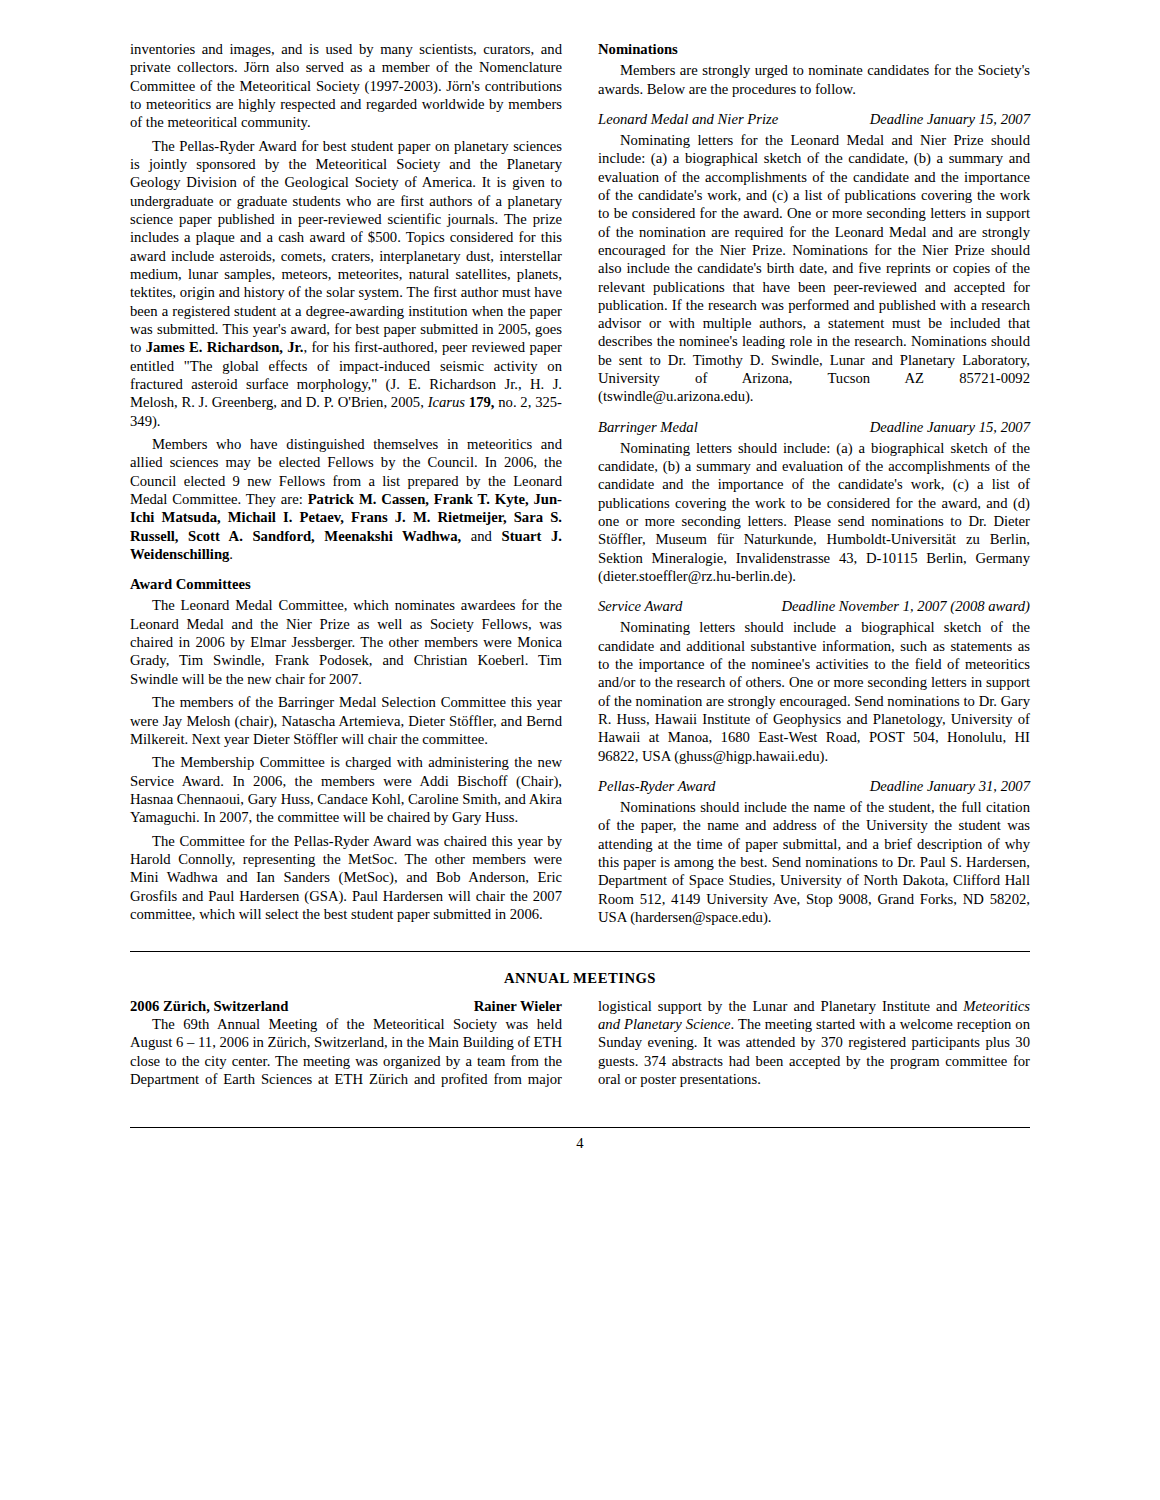inventories and images, and is used by many scientists, curators, and private collectors. Jörn also served as a member of the Nomenclature Committee of the Meteoritical Society (1997-2003). Jörn's contributions to meteoritics are highly respected and regarded worldwide by members of the meteoritical community.
The Pellas-Ryder Award for best student paper on planetary sciences is jointly sponsored by the Meteoritical Society and the Planetary Geology Division of the Geological Society of America. It is given to undergraduate or graduate students who are first authors of a planetary science paper published in peer-reviewed scientific journals. The prize includes a plaque and a cash award of $500. Topics considered for this award include asteroids, comets, craters, interplanetary dust, interstellar medium, lunar samples, meteors, meteorites, natural satellites, planets, tektites, origin and history of the solar system. The first author must have been a registered student at a degree-awarding institution when the paper was submitted. This year's award, for best paper submitted in 2005, goes to James E. Richardson, Jr., for his first-authored, peer reviewed paper entitled "The global effects of impact-induced seismic activity on fractured asteroid surface morphology," (J. E. Richardson Jr., H. J. Melosh, R. J. Greenberg, and D. P. O'Brien, 2005, Icarus 179, no. 2, 325-349).
Members who have distinguished themselves in meteoritics and allied sciences may be elected Fellows by the Council. In 2006, the Council elected 9 new Fellows from a list prepared by the Leonard Medal Committee. They are: Patrick M. Cassen, Frank T. Kyte, Jun-Ichi Matsuda, Michail I. Petaev, Frans J. M. Rietmeijer, Sara S. Russell, Scott A. Sandford, Meenakshi Wadhwa, and Stuart J. Weidenschilling.
Award Committees
The Leonard Medal Committee, which nominates awardees for the Leonard Medal and the Nier Prize as well as Society Fellows, was chaired in 2006 by Elmar Jessberger. The other members were Monica Grady, Tim Swindle, Frank Podosek, and Christian Koeberl. Tim Swindle will be the new chair for 2007.
The members of the Barringer Medal Selection Committee this year were Jay Melosh (chair), Natascha Artemieva, Dieter Stöffler, and Bernd Milkereit. Next year Dieter Stöffler will chair the committee.
The Membership Committee is charged with administering the new Service Award. In 2006, the members were Addi Bischoff (Chair), Hasnaa Chennaoui, Gary Huss, Candace Kohl, Caroline Smith, and Akira Yamaguchi. In 2007, the committee will be chaired by Gary Huss.
The Committee for the Pellas-Ryder Award was chaired this year by Harold Connolly, representing the MetSoc. The other members were Mini Wadhwa and Ian Sanders (MetSoc), and Bob Anderson, Eric Grosfils and Paul Hardersen (GSA). Paul Hardersen will chair the 2007 committee, which will select the best student paper submitted in 2006.
Nominations
Members are strongly urged to nominate candidates for the Society's awards. Below are the procedures to follow.
Leonard Medal and Nier Prize Deadline January 15, 2007
Nominating letters for the Leonard Medal and Nier Prize should include: (a) a biographical sketch of the candidate, (b) a summary and evaluation of the accomplishments of the candidate and the importance of the candidate's work, and (c) a list of publications covering the work to be considered for the award. One or more seconding letters in support of the nomination are required for the Leonard Medal and are strongly encouraged for the Nier Prize. Nominations for the Nier Prize should also include the candidate's birth date, and five reprints or copies of the relevant publications that have been peer-reviewed and accepted for publication. If the research was performed and published with a research advisor or with multiple authors, a statement must be included that describes the nominee's leading role in the research. Nominations should be sent to Dr. Timothy D. Swindle, Lunar and Planetary Laboratory, University of Arizona, Tucson AZ 85721-0092 (tswindle@u.arizona.edu).
Barringer Medal Deadline January 15, 2007
Nominating letters should include: (a) a biographical sketch of the candidate, (b) a summary and evaluation of the accomplishments of the candidate and the importance of the candidate's work, (c) a list of publications covering the work to be considered for the award, and (d) one or more seconding letters. Please send nominations to Dr. Dieter Stöffler, Museum für Naturkunde, Humboldt-Universität zu Berlin, Sektion Mineralogie, Invalidenstrasse 43, D-10115 Berlin, Germany (dieter.stoeffler@rz.hu-berlin.de).
Service Award Deadline November 1, 2007 (2008 award)
Nominating letters should include a biographical sketch of the candidate and additional substantive information, such as statements as to the importance of the nominee's activities to the field of meteoritics and/or to the research of others. One or more seconding letters in support of the nomination are strongly encouraged. Send nominations to Dr. Gary R. Huss, Hawaii Institute of Geophysics and Planetology, University of Hawaii at Manoa, 1680 East-West Road, POST 504, Honolulu, HI 96822, USA (ghuss@higp.hawaii.edu).
Pellas-Ryder Award Deadline January 31, 2007
Nominations should include the name of the student, the full citation of the paper, the name and address of the University the student was attending at the time of paper submittal, and a brief description of why this paper is among the best. Send nominations to Dr. Paul S. Hardersen, Department of Space Studies, University of North Dakota, Clifford Hall Room 512, 4149 University Ave, Stop 9008, Grand Forks, ND 58202, USA (hardersen@space.edu).
ANNUAL MEETINGS
2006 Zürich, Switzerland Rainer Wieler
The 69th Annual Meeting of the Meteoritical Society was held August 6 – 11, 2006 in Zürich, Switzerland, in the Main Building of ETH close to the city center. The meeting was organized by a team from the Department of Earth Sciences at ETH Zürich and profited from major logistical support by the Lunar and Planetary Institute and Meteoritics and Planetary Science. The meeting started with a welcome reception on Sunday evening. It was attended by 370 registered participants plus 30 guests. 374 abstracts had been accepted by the program committee for oral or poster presentations.
4